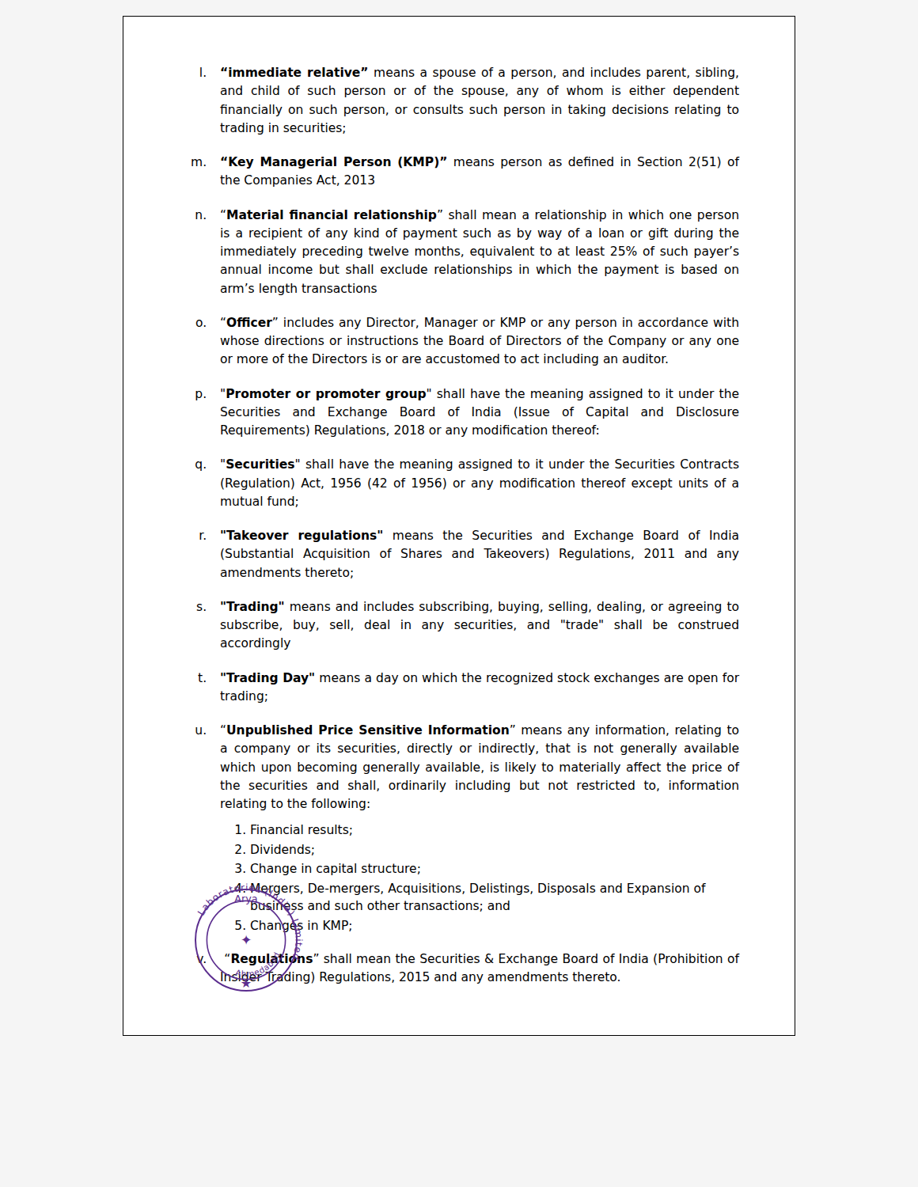“immediate relative” means a spouse of a person, and includes parent, sibling, and child of such person or of the spouse, any of whom is either dependent financially on such person, or consults such person in taking decisions relating to trading in securities;
“Key Managerial Person (KMP)” means person as defined in Section 2(51) of the Companies Act, 2013
“Material financial relationship” shall mean a relationship in which one person is a recipient of any kind of payment such as by way of a loan or gift during the immediately preceding twelve months, equivalent to at least 25% of such payer’s annual income but shall exclude relationships in which the payment is based on arm’s length transactions
“Officer” includes any Director, Manager or KMP or any person in accordance with whose directions or instructions the Board of Directors of the Company or any one or more of the Directors is or are accustomed to act including an auditor.
"Promoter or promoter group" shall have the meaning assigned to it under the Securities and Exchange Board of India (Issue of Capital and Disclosure Requirements) Regulations, 2018 or any modification thereof:
"Securities" shall have the meaning assigned to it under the Securities Contracts (Regulation) Act, 1956 (42 of 1956) or any modification thereof except units of a mutual fund;
"Takeover regulations" means the Securities and Exchange Board of India (Substantial Acquisition of Shares and Takeovers) Regulations, 2011 and any amendments thereto;
"Trading" means and includes subscribing, buying, selling, dealing, or agreeing to subscribe, buy, sell, deal in any securities, and "trade" shall be construed accordingly
"Trading Day" means a day on which the recognized stock exchanges are open for trading;
“Unpublished Price Sensitive Information” means any information, relating to a company or its securities, directly or indirectly, that is not generally available which upon becoming generally available, is likely to materially affect the price of the securities and shall, ordinarily including but not restricted to, information relating to the following:
Financial results;
Dividends;
Change in capital structure;
Mergers, De-mergers, Acquisitions, Delistings, Disposals and Expansion of business and such other transactions; and
Changes in KMP;
“Regulations” shall mean the Securities & Exchange Board of India (Prohibition of Insider Trading) Regulations, 2015 and any amendments thereto.
Laboratories (India) Limited Ahmedabad Arya ✦ ★